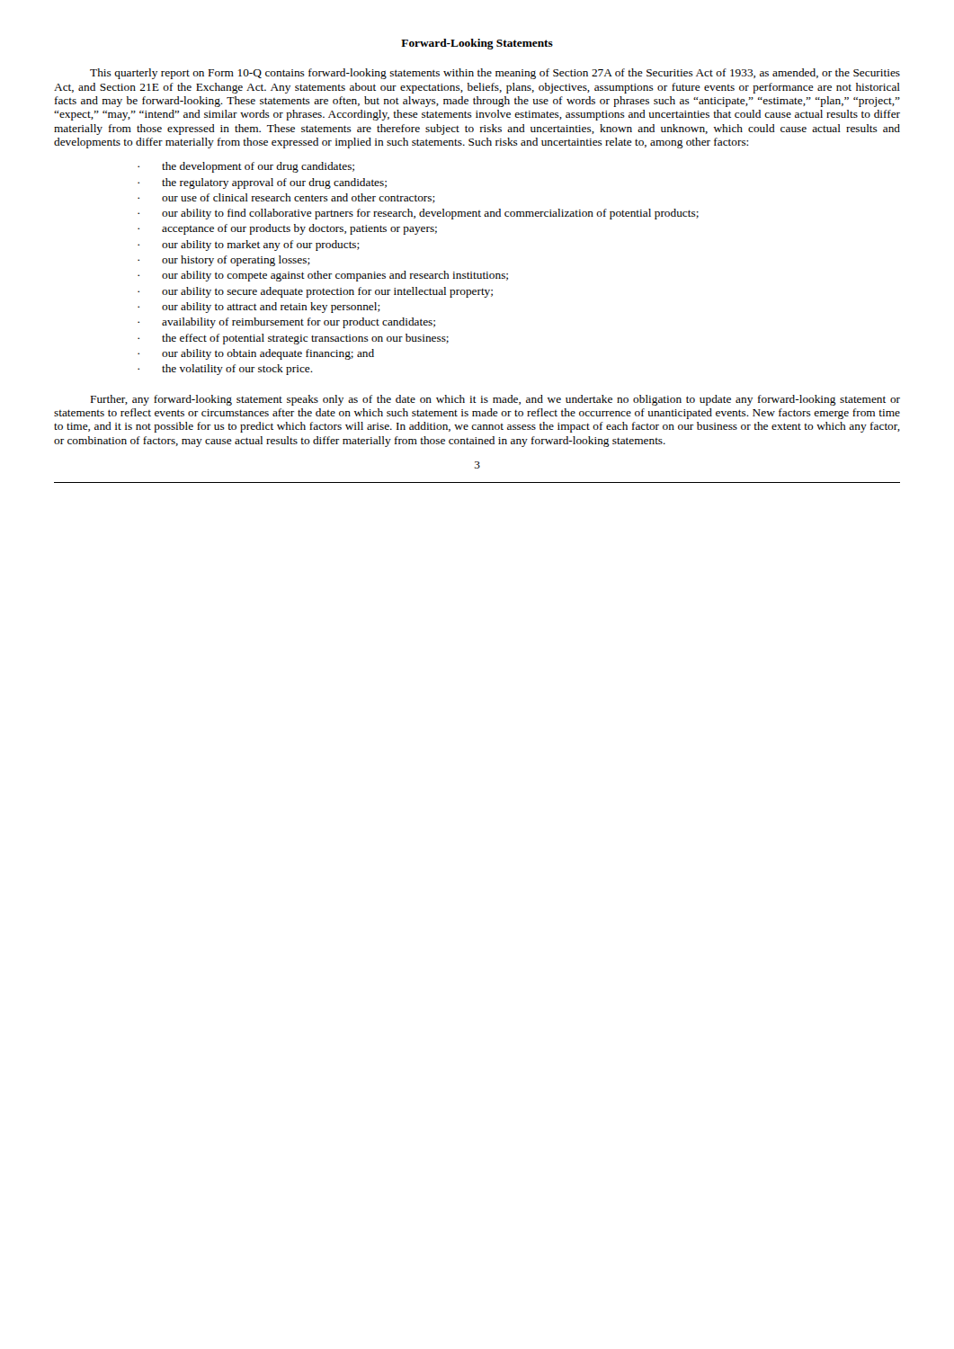Forward-Looking Statements
This quarterly report on Form 10-Q contains forward-looking statements within the meaning of Section 27A of the Securities Act of 1933, as amended, or the Securities Act, and Section 21E of the Exchange Act. Any statements about our expectations, beliefs, plans, objectives, assumptions or future events or performance are not historical facts and may be forward-looking. These statements are often, but not always, made through the use of words or phrases such as “anticipate,” “estimate,” “plan,” “project,” “expect,” “may,” “intend” and similar words or phrases. Accordingly, these statements involve estimates, assumptions and uncertainties that could cause actual results to differ materially from those expressed in them. These statements are therefore subject to risks and uncertainties, known and unknown, which could cause actual results and developments to differ materially from those expressed or implied in such statements. Such risks and uncertainties relate to, among other factors:
the development of our drug candidates;
the regulatory approval of our drug candidates;
our use of clinical research centers and other contractors;
our ability to find collaborative partners for research, development and commercialization of potential products;
acceptance of our products by doctors, patients or payers;
our ability to market any of our products;
our history of operating losses;
our ability to compete against other companies and research institutions;
our ability to secure adequate protection for our intellectual property;
our ability to attract and retain key personnel;
availability of reimbursement for our product candidates;
the effect of potential strategic transactions on our business;
our ability to obtain adequate financing; and
the volatility of our stock price.
Further, any forward-looking statement speaks only as of the date on which it is made, and we undertake no obligation to update any forward-looking statement or statements to reflect events or circumstances after the date on which such statement is made or to reflect the occurrence of unanticipated events. New factors emerge from time to time, and it is not possible for us to predict which factors will arise. In addition, we cannot assess the impact of each factor on our business or the extent to which any factor, or combination of factors, may cause actual results to differ materially from those contained in any forward-looking statements.
3